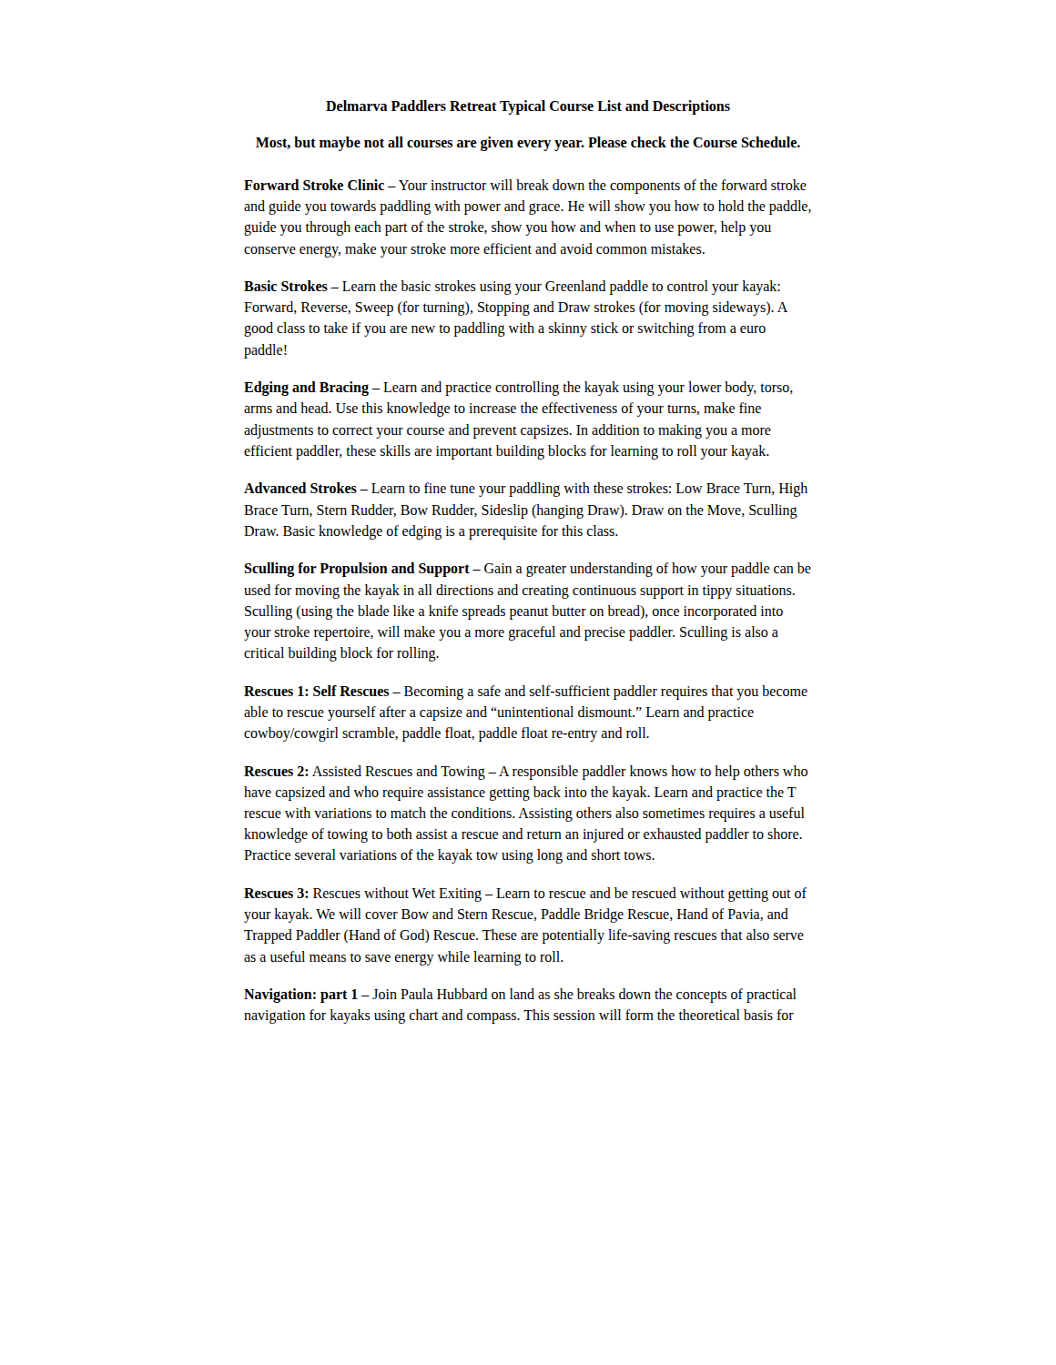Delmarva Paddlers Retreat Typical Course List and Descriptions
Most, but maybe not all courses are given every year. Please check the Course Schedule.
Forward Stroke Clinic – Your instructor will break down the components of the forward stroke and guide you towards paddling with power and grace. He will show you how to hold the paddle, guide you through each part of the stroke, show you how and when to use power, help you conserve energy, make your stroke more efficient and avoid common mistakes.
Basic Strokes – Learn the basic strokes using your Greenland paddle to control your kayak: Forward, Reverse, Sweep (for turning), Stopping and Draw strokes (for moving sideways). A good class to take if you are new to paddling with a skinny stick or switching from a euro paddle!
Edging and Bracing – Learn and practice controlling the kayak using your lower body, torso, arms and head. Use this knowledge to increase the effectiveness of your turns, make fine adjustments to correct your course and prevent capsizes. In addition to making you a more efficient paddler, these skills are important building blocks for learning to roll your kayak.
Advanced Strokes – Learn to fine tune your paddling with these strokes: Low Brace Turn, High Brace Turn, Stern Rudder, Bow Rudder, Sideslip (hanging Draw). Draw on the Move, Sculling Draw. Basic knowledge of edging is a prerequisite for this class.
Sculling for Propulsion and Support – Gain a greater understanding of how your paddle can be used for moving the kayak in all directions and creating continuous support in tippy situations. Sculling (using the blade like a knife spreads peanut butter on bread), once incorporated into your stroke repertoire, will make you a more graceful and precise paddler. Sculling is also a critical building block for rolling.
Rescues 1: Self Rescues – Becoming a safe and self-sufficient paddler requires that you become able to rescue yourself after a capsize and “unintentional dismount.” Learn and practice cowboy/cowgirl scramble, paddle float, paddle float re-entry and roll.
Rescues 2: Assisted Rescues and Towing – A responsible paddler knows how to help others who have capsized and who require assistance getting back into the kayak. Learn and practice the T rescue with variations to match the conditions. Assisting others also sometimes requires a useful knowledge of towing to both assist a rescue and return an injured or exhausted paddler to shore. Practice several variations of the kayak tow using long and short tows.
Rescues 3: Rescues without Wet Exiting – Learn to rescue and be rescued without getting out of your kayak. We will cover Bow and Stern Rescue, Paddle Bridge Rescue, Hand of Pavia, and Trapped Paddler (Hand of God) Rescue. These are potentially life-saving rescues that also serve as a useful means to save energy while learning to roll.
Navigation: part 1 – Join Paula Hubbard on land as she breaks down the concepts of practical navigation for kayaks using chart and compass. This session will form the theoretical basis for